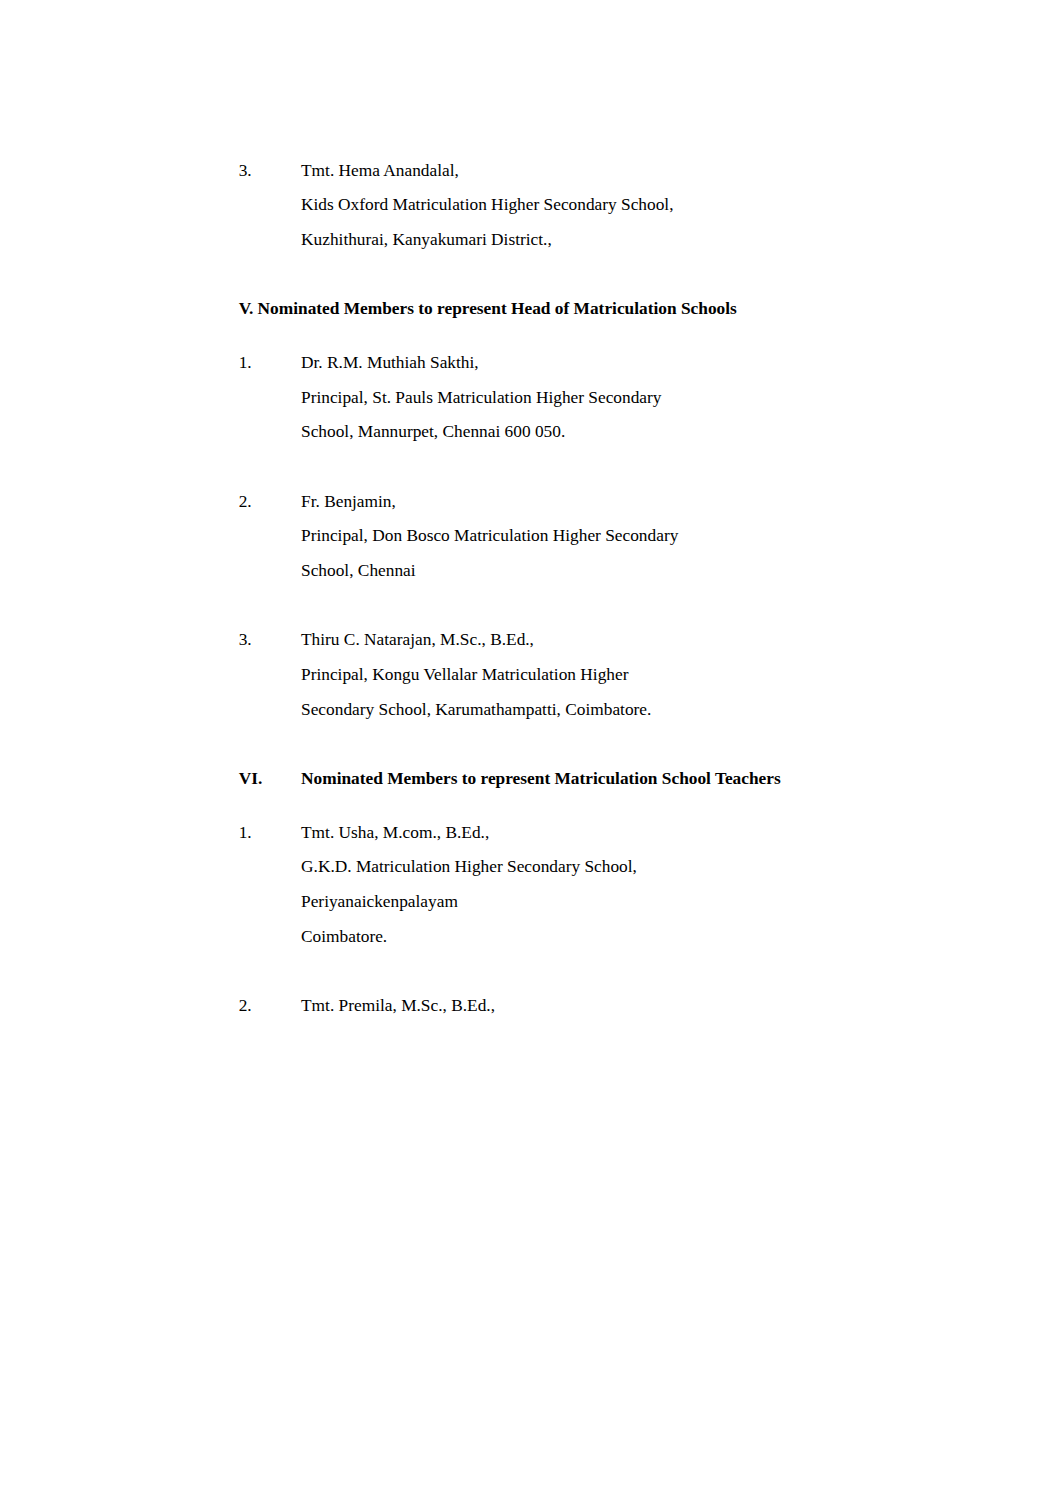3.
Tmt. Hema Anandalal,
Kids Oxford Matriculation Higher Secondary School,
Kuzhithurai, Kanyakumari District.,
V. Nominated Members to represent Head of Matriculation Schools
1.
Dr. R.M. Muthiah Sakthi,
Principal, St. Pauls Matriculation Higher Secondary
School, Mannurpet, Chennai 600 050.
2.
Fr. Benjamin,
Principal, Don Bosco Matriculation Higher Secondary
School, Chennai
3.
Thiru C. Natarajan, M.Sc., B.Ed.,
Principal, Kongu Vellalar Matriculation Higher
Secondary School, Karumathampatti, Coimbatore.
VI. Nominated Members to represent Matriculation School Teachers
1.
Tmt. Usha, M.com., B.Ed.,
G.K.D. Matriculation Higher Secondary School,
Periyanaickenpalayam
Coimbatore.
2.
Tmt. Premila, M.Sc., B.Ed.,